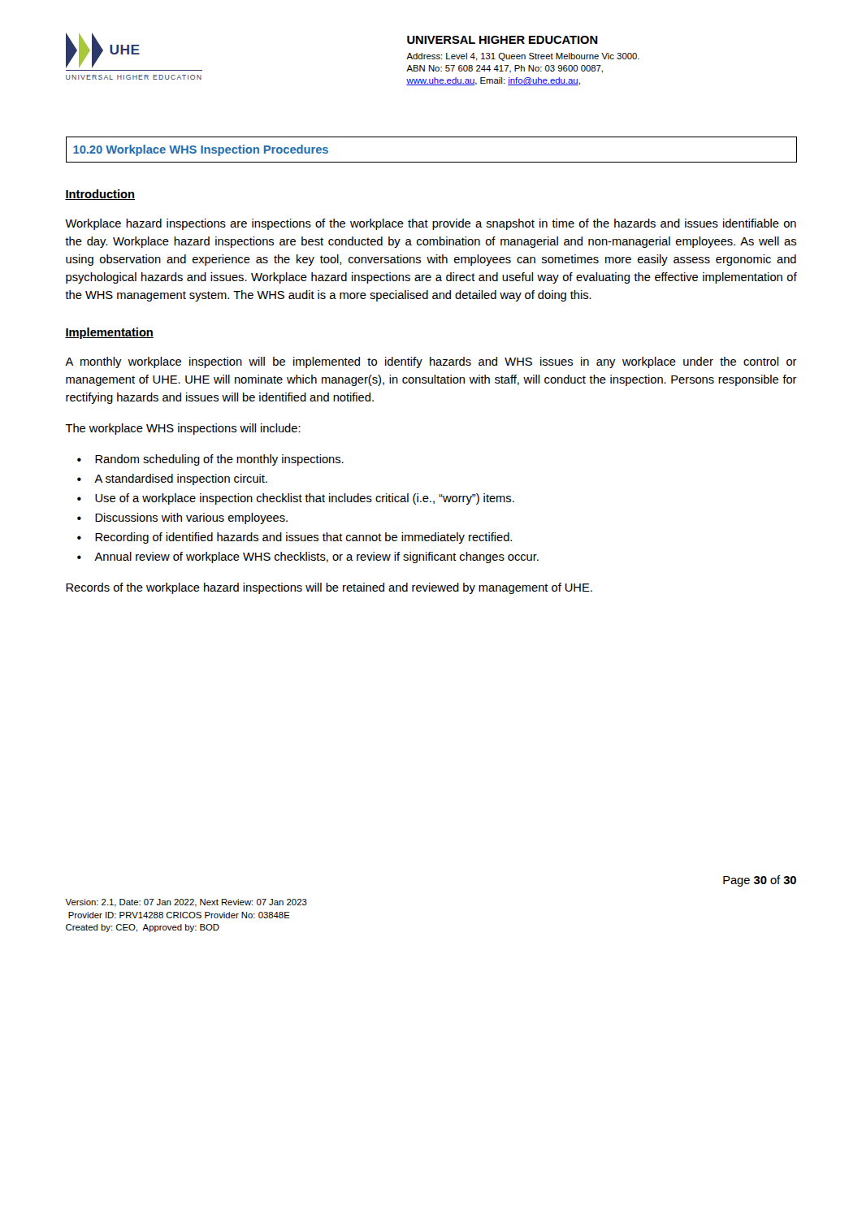UHE
UNIVERSAL HIGHER EDUCATION
UNIVERSAL HIGHER EDUCATION
Address: Level 4, 131 Queen Street Melbourne Vic 3000.
ABN No: 57 608 244 417, Ph No: 03 9600 0087,
www.uhe.edu.au, Email: info@uhe.edu.au,
10.20 Workplace WHS Inspection Procedures
Introduction
Workplace hazard inspections are inspections of the workplace that provide a snapshot in time of the hazards and issues identifiable on the day. Workplace hazard inspections are best conducted by a combination of managerial and non-managerial employees. As well as using observation and experience as the key tool, conversations with employees can sometimes more easily assess ergonomic and psychological hazards and issues. Workplace hazard inspections are a direct and useful way of evaluating the effective implementation of the WHS management system. The WHS audit is a more specialised and detailed way of doing this.
Implementation
A monthly workplace inspection will be implemented to identify hazards and WHS issues in any workplace under the control or management of UHE. UHE will nominate which manager(s), in consultation with staff, will conduct the inspection. Persons responsible for rectifying hazards and issues will be identified and notified.
The workplace WHS inspections will include:
Random scheduling of the monthly inspections.
A standardised inspection circuit.
Use of a workplace inspection checklist that includes critical (i.e., “worry”) items.
Discussions with various employees.
Recording of identified hazards and issues that cannot be immediately rectified.
Annual review of workplace WHS checklists, or a review if significant changes occur.
Records of the workplace hazard inspections will be retained and reviewed by management of UHE.
Page 30 of 30
Version: 2.1, Date: 07 Jan 2022, Next Review: 07 Jan 2023
Provider ID: PRV14288 CRICOS Provider No: 03848E
Created by: CEO, Approved by: BOD